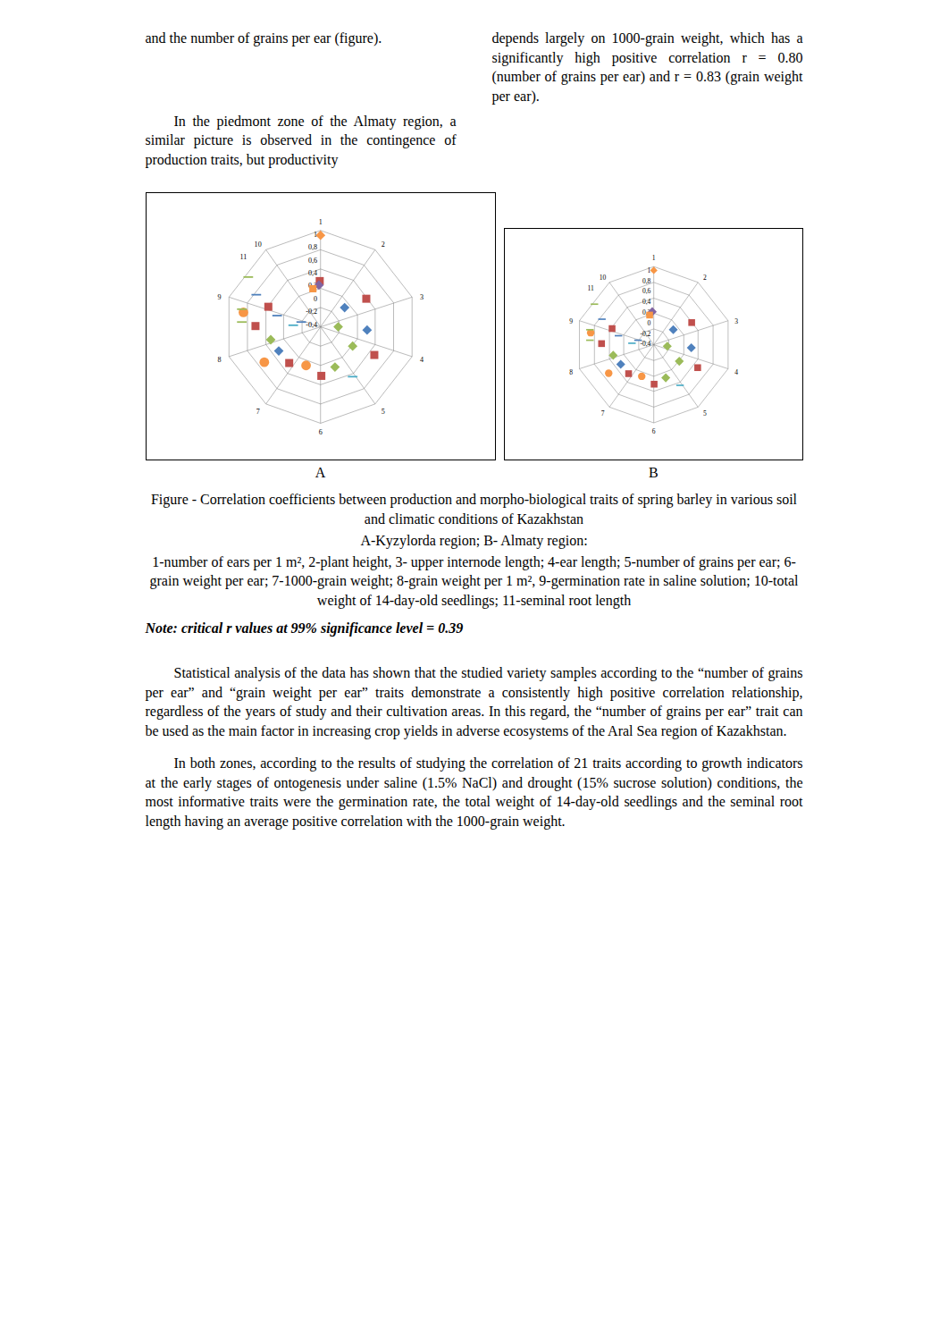and the number of grains per ear (figure).
depends largely on 1000-grain weight, which has a significantly high positive correlation r = 0.80 (number of grains per ear) and r = 0.83 (grain weight per ear).
In the piedmont zone of the Almaty region, a similar picture is observed in the contingence of production traits, but productivity
placeholder
1 2 3 4 5 6 7 8 9 10 11 1 0,8 0,6 0,4 0,2 0 -0,2 -0,4
1 2 3 4 5 6 7 8 9 10 11 1 0,8 0,6 0,4 0,2 0 -0,2 -0,4
A B
Figure - Correlation coefficients between production and morpho-biological traits of spring barley in various soil and climatic conditions of Kazakhstan
A-Kyzylorda region; B- Almaty region:
1-number of ears per 1 m², 2-plant height, 3- upper internode length; 4-ear length; 5-number of grains per ear; 6- grain weight per ear; 7-1000-grain weight; 8-grain weight per 1 m², 9-germination rate in saline solution; 10-total weight of 14-day-old seedlings; 11-seminal root length
Note: critical r values at 99% significance level = 0.39
Statistical analysis of the data has shown that the studied variety samples according to the “number of grains per ear” and “grain weight per ear” traits demonstrate a consistently high positive correlation relationship, regardless of the years of study and their cultivation areas. In this regard, the “number of grains per ear” trait can be used as the main factor in increasing crop yields in adverse ecosystems of the Aral Sea region of Kazakhstan.
In both zones, according to the results of studying the correlation of 21 traits according to growth indicators at the early stages of ontogenesis under saline (1.5% NaCl) and drought (15% sucrose solution) conditions, the most informative traits were the germination rate, the total weight of 14-day-old seedlings and the seminal root length having an average positive correlation with the 1000-grain weight.